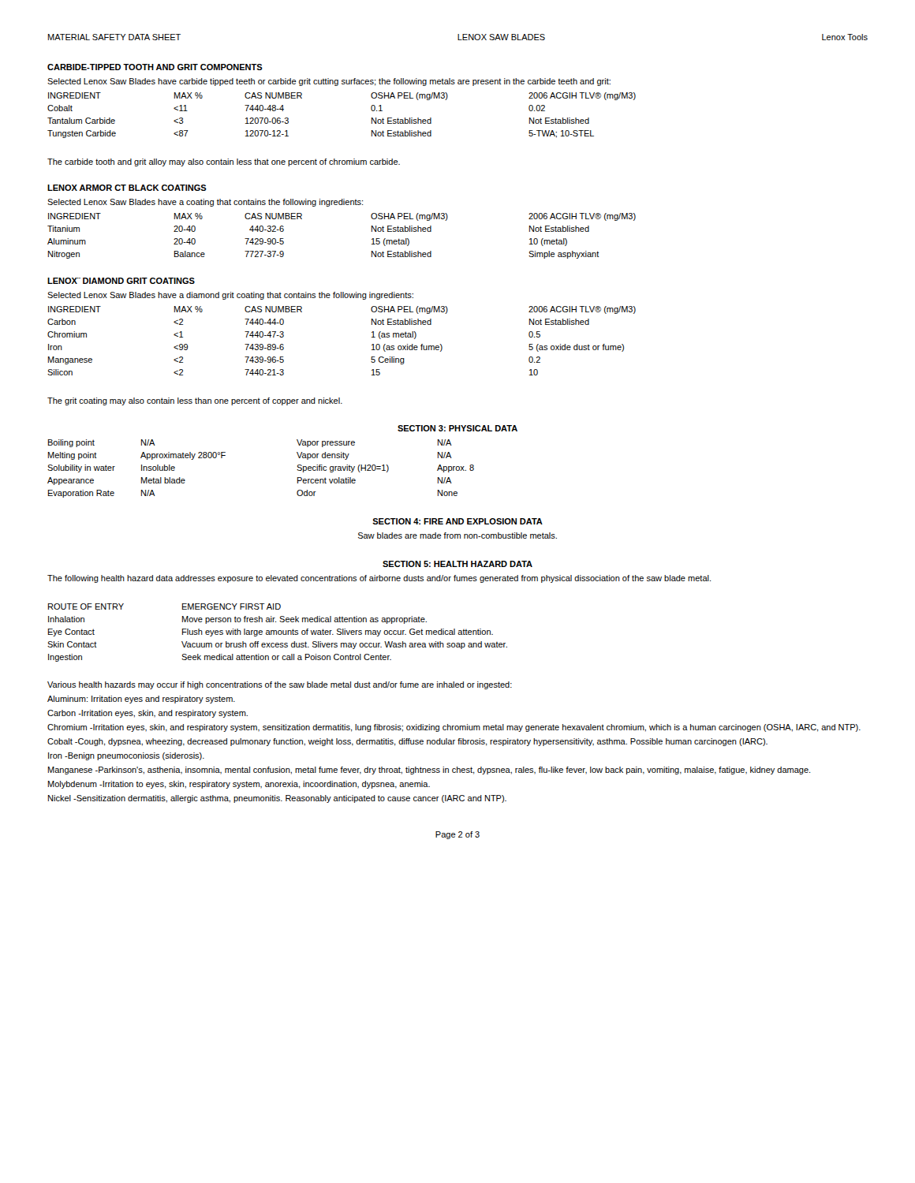MATERIAL SAFETY DATA SHEET
LENOX SAW BLADES
Lenox Tools
CARBIDE-TIPPED TOOTH AND GRIT COMPONENTS
Selected Lenox Saw Blades have carbide tipped teeth or carbide grit cutting surfaces; the following metals are present in the carbide teeth and grit:
| INGREDIENT | MAX % | CAS NUMBER | OSHA PEL (mg/M3) | 2006 ACGIH TLV® (mg/M3) |
| --- | --- | --- | --- | --- |
| Cobalt | <11 | 7440-48-4 | 0.1 | 0.02 |
| Tantalum Carbide | <3 | 12070-06-3 | Not Established | Not Established |
| Tungsten Carbide | <87 | 12070-12-1 | Not Established | 5-TWA; 10-STEL |
The carbide tooth and grit alloy may also contain less that one percent of chromium carbide.
LENOX ARMOR CT BLACK COATINGS
Selected Lenox Saw Blades have a coating that contains the following ingredients:
| INGREDIENT | MAX % | CAS NUMBER | OSHA PEL (mg/M3) | 2006 ACGIH TLV® (mg/M3) |
| --- | --- | --- | --- | --- |
| Titanium | 20-40 | 440-32-6 | Not Established | Not Established |
| Aluminum | 20-40 | 7429-90-5 | 15 (metal) | 10 (metal) |
| Nitrogen | Balance | 7727-37-9 | Not Established | Simple asphyxiant |
LENOX¨ DIAMOND GRIT COATINGS
Selected Lenox Saw Blades have a diamond grit coating that contains the following ingredients:
| INGREDIENT | MAX % | CAS NUMBER | OSHA PEL (mg/M3) | 2006 ACGIH TLV® (mg/M3) |
| --- | --- | --- | --- | --- |
| Carbon | <2 | 7440-44-0 | Not Established | Not Established |
| Chromium | <1 | 7440-47-3 | 1 (as metal) | 0.5 |
| Iron | <99 | 7439-89-6 | 10 (as oxide fume) | 5 (as oxide dust or fume) |
| Manganese | <2 | 7439-96-5 | 5 Ceiling | 0.2 |
| Silicon | <2 | 7440-21-3 | 15 | 10 |
The grit coating may also contain less than one percent of copper and nickel.
SECTION 3: PHYSICAL DATA
| Boiling point | N/A | Vapor pressure | N/A |
| Melting point | Approximately 2800°F | Vapor density | N/A |
| Solubility in water | Insoluble | Specific gravity (H20=1) | Approx. 8 |
| Appearance | Metal blade | Percent volatile | N/A |
| Evaporation Rate | N/A | Odor | None |
SECTION 4: FIRE AND EXPLOSION DATA
Saw blades are made from non-combustible metals.
SECTION 5: HEALTH HAZARD DATA
The following health hazard data addresses exposure to elevated concentrations of airborne dusts and/or fumes generated from physical dissociation of the saw blade metal.
| ROUTE OF ENTRY | EMERGENCY FIRST AID |
| Inhalation | Move person to fresh air. Seek medical attention as appropriate. |
| Eye Contact | Flush eyes with large amounts of water. Slivers may occur. Get medical attention. |
| Skin Contact | Vacuum or brush off excess dust. Slivers may occur. Wash area with soap and water. |
| Ingestion | Seek medical attention or call a Poison Control Center. |
Various health hazards may occur if high concentrations of the saw blade metal dust and/or fume are inhaled or ingested:
Aluminum: Irritation eyes and respiratory system.
Carbon -Irritation eyes, skin, and respiratory system.
Chromium -Irritation eyes, skin, and respiratory system, sensitization dermatitis, lung fibrosis; oxidizing chromium metal may generate hexavalent chromium, which is a human carcinogen (OSHA, IARC, and NTP).
Cobalt -Cough, dypsnea, wheezing, decreased pulmonary function, weight loss, dermatitis, diffuse nodular fibrosis, respiratory hypersensitivity, asthma. Possible human carcinogen (IARC).
Iron -Benign pneumoconiosis (siderosis).
Manganese -Parkinson's, asthenia, insomnia, mental confusion, metal fume fever, dry throat, tightness in chest, dypsnea, rales, flu-like fever, low back pain, vomiting, malaise, fatigue, kidney damage.
Molybdenum -Irritation to eyes, skin, respiratory system, anorexia, incoordination, dypsnea, anemia.
Nickel -Sensitization dermatitis, allergic asthma, pneumonitis. Reasonably anticipated to cause cancer (IARC and NTP).
Page 2 of 3